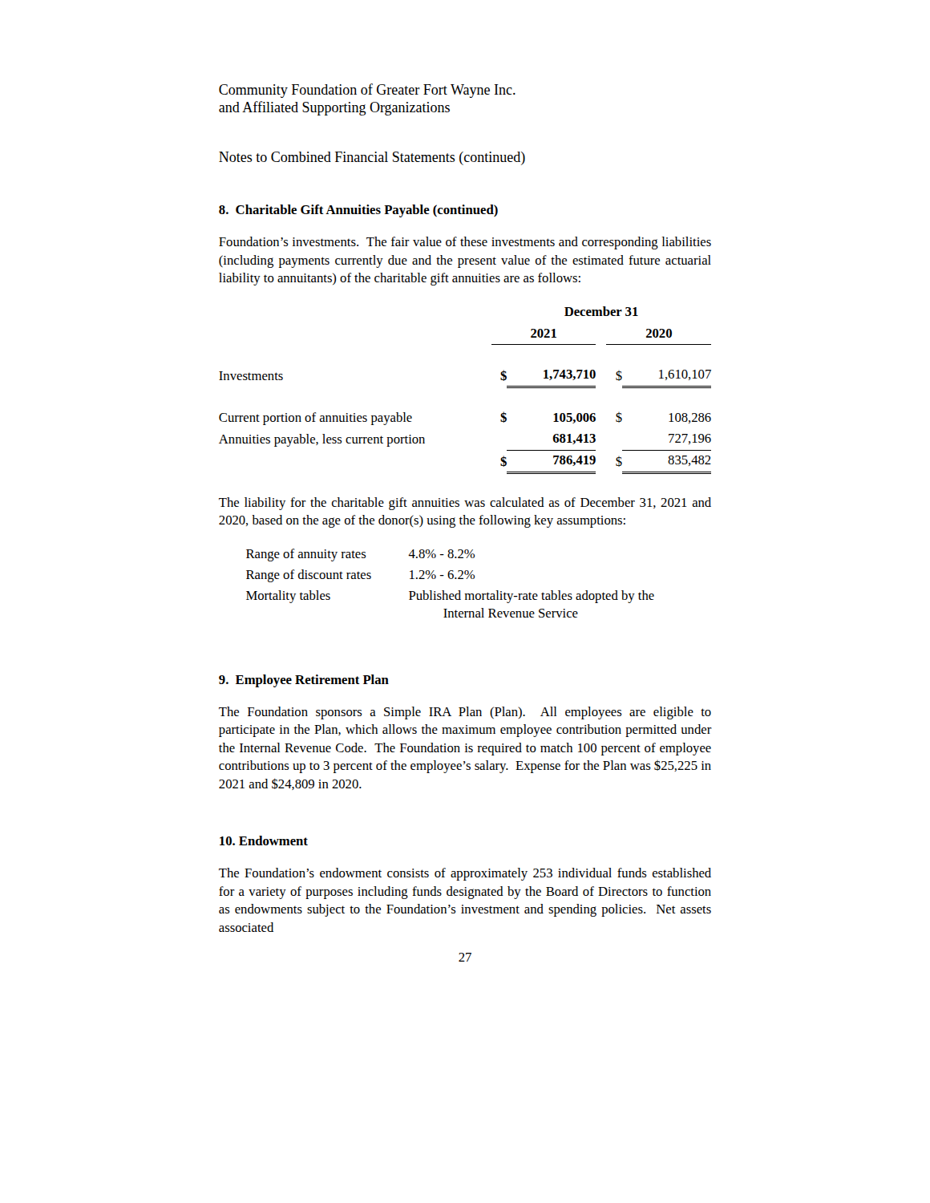Community Foundation of Greater Fort Wayne Inc.
and Affiliated Supporting Organizations
Notes to Combined Financial Statements (continued)
8. Charitable Gift Annuities Payable (continued)
Foundation’s investments. The fair value of these investments and corresponding liabilities (including payments currently due and the present value of the estimated future actuarial liability to annuitants) of the charitable gift annuities are as follows:
| | December 31 |
| --- | --- |
| | 2021 | | 2020 |
| Investments | $ | 1,743,710 | | $ | 1,610,107 |
| Current portion of annuities payable | $ | 105,006 | | $ | 108,286 |
| Annuities payable, less current portion | | 681,413 | | | 727,196 |
| | $ | 786,419 | | $ | 835,482 |
The liability for the charitable gift annuities was calculated as of December 31, 2021 and 2020, based on the age of the donor(s) using the following key assumptions:
| Range of annuity rates | 4.8% - 8.2% |
| Range of discount rates | 1.2% - 6.2% |
| Mortality tables | Published mortality-rate tables adopted by the Internal Revenue Service |
9. Employee Retirement Plan
The Foundation sponsors a Simple IRA Plan (Plan). All employees are eligible to participate in the Plan, which allows the maximum employee contribution permitted under the Internal Revenue Code. The Foundation is required to match 100 percent of employee contributions up to 3 percent of the employee’s salary. Expense for the Plan was $25,225 in 2021 and $24,809 in 2020.
10. Endowment
The Foundation’s endowment consists of approximately 253 individual funds established for a variety of purposes including funds designated by the Board of Directors to function as endowments subject to the Foundation’s investment and spending policies. Net assets associated
27